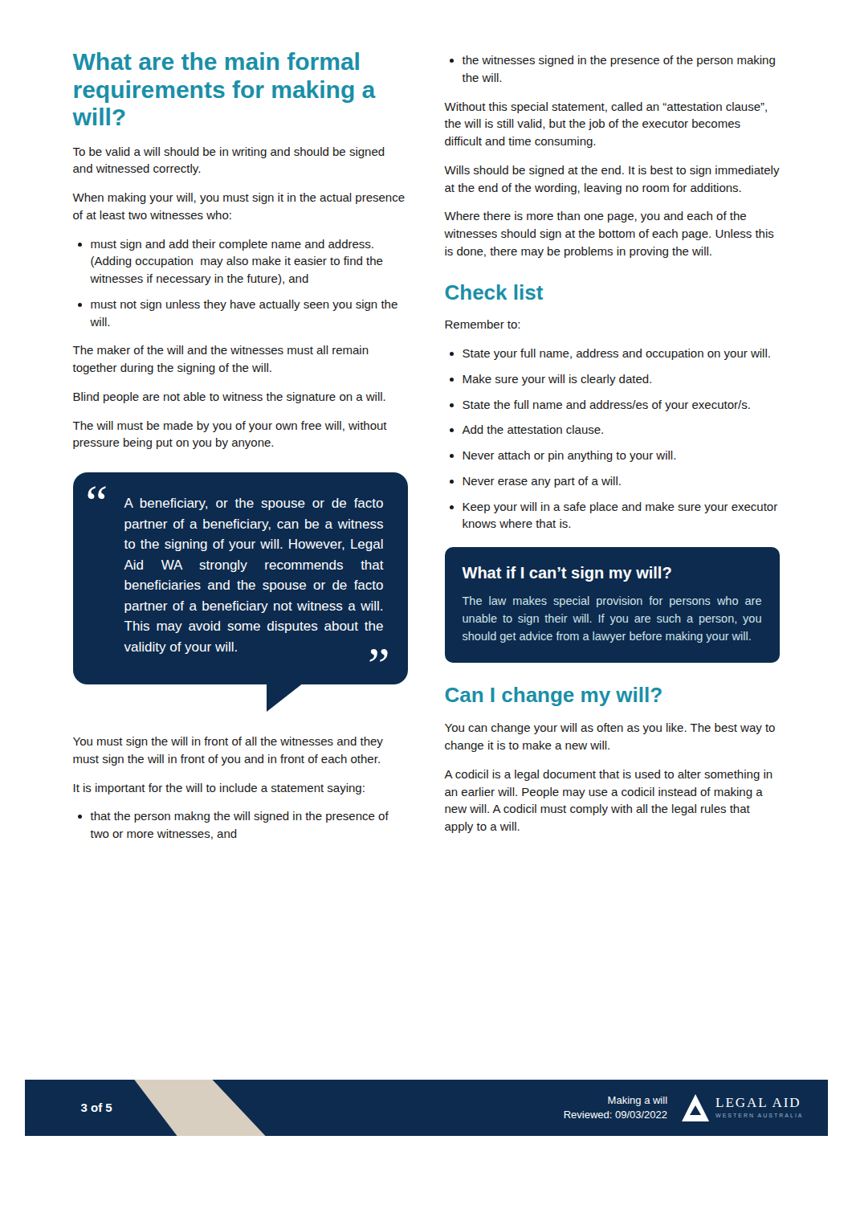What are the main formal requirements for making a will?
To be valid a will should be in writing and should be signed and witnessed correctly.
When making your will, you must sign it in the actual presence of at least two witnesses who:
must sign and add their complete name and address. (Adding occupation may also make it easier to find the witnesses if necessary in the future), and
must not sign unless they have actually seen you sign the will.
The maker of the will and the witnesses must all remain together during the signing of the will.
Blind people are not able to witness the signature on a will.
The will must be made by you of your own free will, without pressure being put on you by anyone.
“ A beneficiary, or the spouse or de facto partner of a beneficiary, can be a witness to the signing of your will. However, Legal Aid WA strongly recommends that beneficiaries and the spouse or de facto partner of a beneficiary not witness a will. This may avoid some disputes about the validity of your will. ”
You must sign the will in front of all the witnesses and they must sign the will in front of you and in front of each other.
It is important for the will to include a statement saying:
that the person makng the will signed in the presence of two or more witnesses, and
the witnesses signed in the presence of the person making the will.
Without this special statement, called an “attestation clause”, the will is still valid, but the job of the executor becomes difficult and time consuming.
Wills should be signed at the end. It is best to sign immediately at the end of the wording, leaving no room for additions.
Where there is more than one page, you and each of the witnesses should sign at the bottom of each page. Unless this is done, there may be problems in proving the will.
Check list
Remember to:
State your full name, address and occupation on your will.
Make sure your will is clearly dated.
State the full name and address/es of your executor/s.
Add the attestation clause.
Never attach or pin anything to your will.
Never erase any part of a will.
Keep your will in a safe place and make sure your executor knows where that is.
What if I can’t sign my will?
The law makes special provision for persons who are unable to sign their will. If you are such a person, you should get advice from a lawyer before making your will.
Can I change my will?
You can change your will as often as you like. The best way to change it is to make a new will.
A codicil is a legal document that is used to alter something in an earlier will. People may use a codicil instead of making a new will. A codicil must comply with all the legal rules that apply to a will.
Making a will
Reviewed: 09/03/2022
LEGAL AID
WESTERN AUSTRALIA
3 of 5